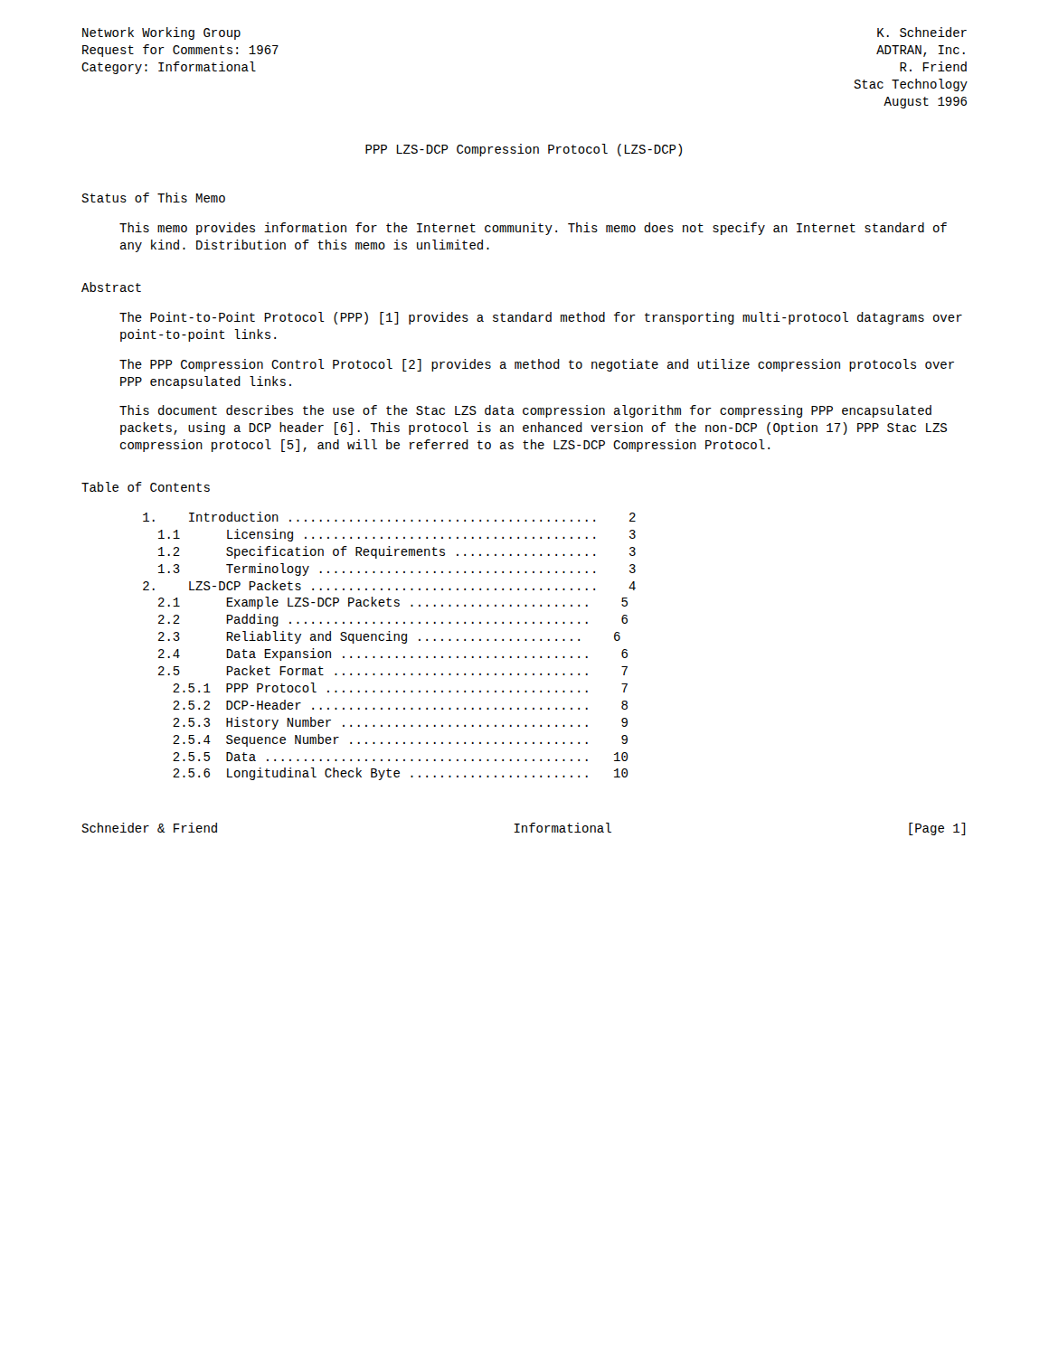Network Working Group K. Schneider
Request for Comments: 1967 ADTRAN, Inc.
Category: Informational R. Friend
Stac Technology
August 1996
PPP LZS-DCP Compression Protocol (LZS-DCP)
Status of This Memo
This memo provides information for the Internet community. This memo does not specify an Internet standard of any kind. Distribution of this memo is unlimited.
Abstract
The Point-to-Point Protocol (PPP) [1] provides a standard method for transporting multi-protocol datagrams over point-to-point links.
The PPP Compression Control Protocol [2] provides a method to negotiate and utilize compression protocols over PPP encapsulated links.
This document describes the use of the Stac LZS data compression algorithm for compressing PPP encapsulated packets, using a DCP header [6]. This protocol is an enhanced version of the non-DCP (Option 17) PPP Stac LZS compression protocol [5], and will be referred to as the LZS-DCP Compression Protocol.
Table of Contents
   1.    Introduction .........................................    2
     1.1      Licensing .......................................    3
     1.2      Specification of Requirements ...................    3
     1.3      Terminology .....................................    3
   2.    LZS-DCP Packets ......................................    4
     2.1      Example LZS-DCP Packets ........................    5
     2.2      Padding ........................................    6
     2.3      Reliablity and Squencing ......................    6
     2.4      Data Expansion .................................    6
     2.5      Packet Format ..................................    7
       2.5.1  PPP Protocol ...................................    7
       2.5.2  DCP-Header .....................................    8
       2.5.3  History Number .................................    9
       2.5.4  Sequence Number ................................    9
       2.5.5  Data ...........................................   10
       2.5.6  Longitudinal Check Byte ........................   10
Schneider & Friend Informational [Page 1]